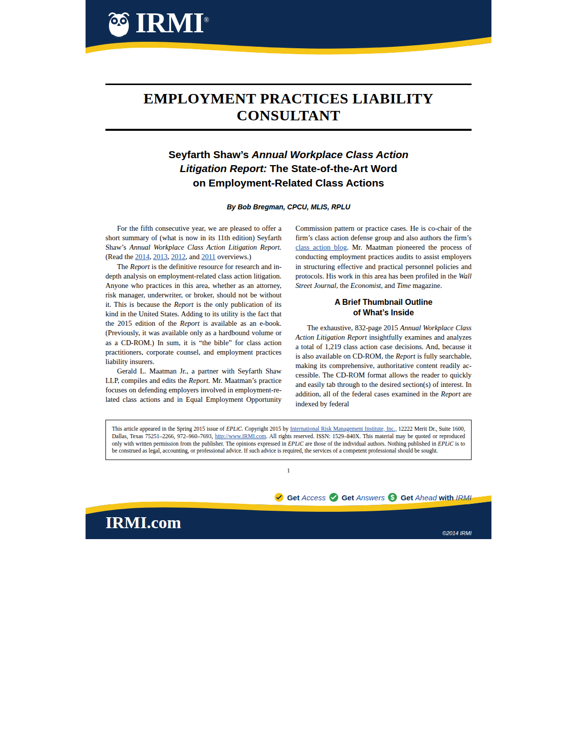IRMI®
EMPLOYMENT PRACTICES LIABILITY CONSULTANT
Seyfarth Shaw’s Annual Workplace Class Action
Litigation Report: The State-of-the-Art Word
on Employment-Related Class Actions
By Bob Bregman, CPCU, MLIS, RPLU
For the fifth consecutive year, we are pleased to offer a short summary of (what is now in its 11th edition) Seyfarth Shaw’s Annual Workplace Class Action Litigation Report. (Read the 2014, 2013, 2012, and 2011 overviews.)
The Report is the definitive resource for research and in-depth analysis on employment-related class action litigation. Anyone who practices in this area, whether as an attorney, risk manager, underwriter, or broker, should not be without it. This is because the Report is the only publication of its kind in the United States. Adding to its utility is the fact that the 2015 edition of the Report is available as an e-book. (Previously, it was available only as a hardbound volume or as a CD-ROM.) In sum, it is “the bible” for class action practitioners, corporate counsel, and employment practices liability insurers.
Gerald L. Maatman Jr., a partner with Seyfarth Shaw LLP, compiles and edits the Report. Mr. Maatman’s practice focuses on defending employers involved in employment-related class actions and in Equal Employment Opportunity Commission pattern or practice cases. He is co-chair of the firm’s class action defense group and also authors the firm’s class action blog. Mr. Maatman pioneered the process of conducting employment practices audits to assist employers in structuring effective and practical personnel policies and protocols. His work in this area has been profiled in the Wall Street Journal, the Economist, and Time magazine.
A Brief Thumbnail Outline
of What’s Inside
The exhaustive, 832-page 2015 Annual Workplace Class Action Litigation Report insightfully examines and analyzes a total of 1,219 class action case decisions. And, because it is also available on CD-ROM, the Report is fully searchable, making its comprehensive, authoritative content readily accessible. The CD-ROM format allows the reader to quickly and easily tab through to the desired section(s) of interest. In addition, all of the federal cases examined in the Report are indexed by federal
This article appeared in the Spring 2015 issue of EPLiC. Copyright 2015 by International Risk Management Institute, Inc., 12222 Merit Dr., Suite 1600, Dallas, Texas 75251–2266, 972–960–7693, http://www.IRMI.com. All rights reserved. ISSN: 1529–840X. This material may be quoted or reproduced only with written permission from the publisher. The opinions expressed in EPLiC are those of the individual authors. Nothing published in EPLiC is to be construed as legal, accounting, or professional advice. If such advice is required, the services of a competent professional should be sought.
1
Get Access Get Answers $ Get Ahead with IRMI
IRMI.com
©2014 IRMI